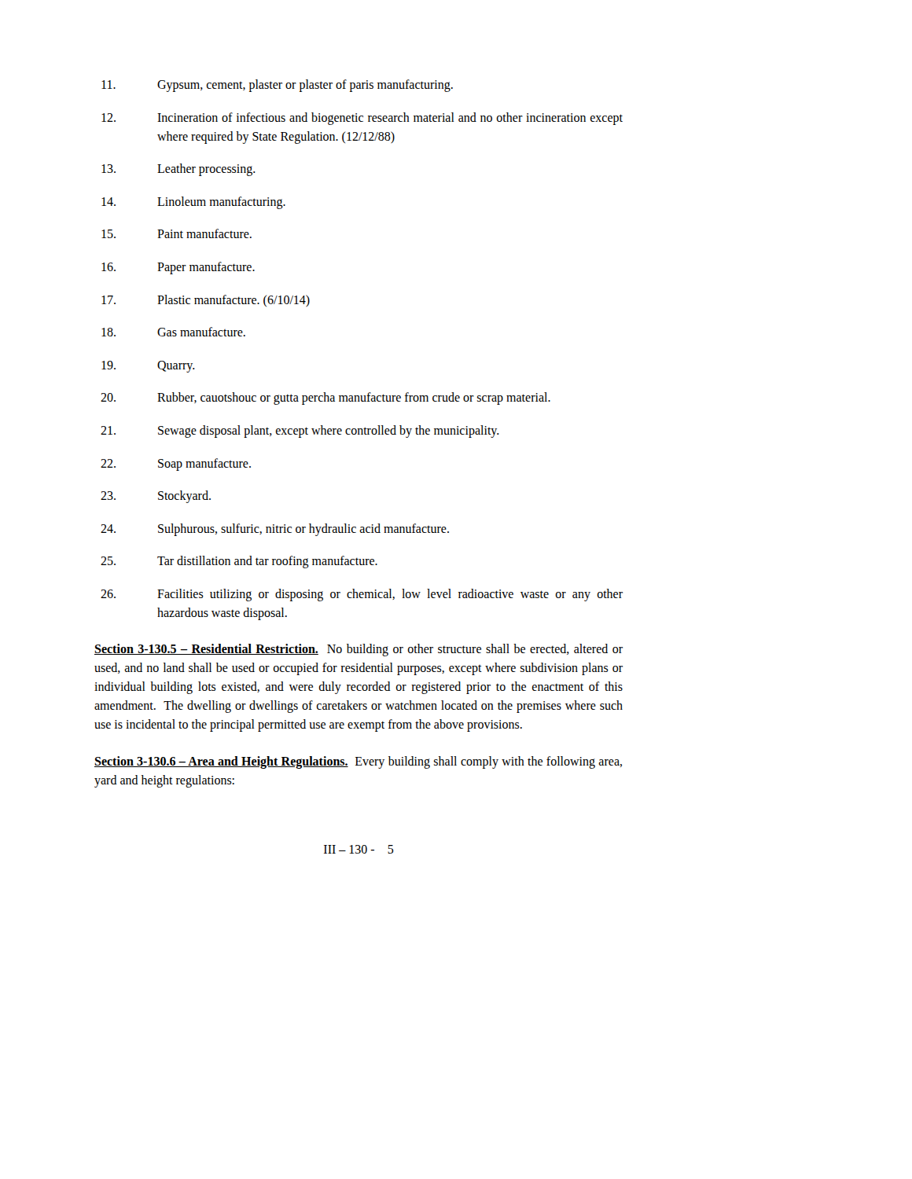11. Gypsum, cement, plaster or plaster of paris manufacturing.
12. Incineration of infectious and biogenetic research material and no other incineration except where required by State Regulation. (12/12/88)
13. Leather processing.
14. Linoleum manufacturing.
15. Paint manufacture.
16. Paper manufacture.
17. Plastic manufacture. (6/10/14)
18. Gas manufacture.
19. Quarry.
20. Rubber, cauotshouc or gutta percha manufacture from crude or scrap material.
21. Sewage disposal plant, except where controlled by the municipality.
22. Soap manufacture.
23. Stockyard.
24. Sulphurous, sulfuric, nitric or hydraulic acid manufacture.
25. Tar distillation and tar roofing manufacture.
26. Facilities utilizing or disposing or chemical, low level radioactive waste or any other hazardous waste disposal.
Section 3-130.5 – Residential Restriction. No building or other structure shall be erected, altered or used, and no land shall be used or occupied for residential purposes, except where subdivision plans or individual building lots existed, and were duly recorded or registered prior to the enactment of this amendment. The dwelling or dwellings of caretakers or watchmen located on the premises where such use is incidental to the principal permitted use are exempt from the above provisions.
Section 3-130.6 – Area and Height Regulations. Every building shall comply with the following area, yard and height regulations:
III – 130 - 5